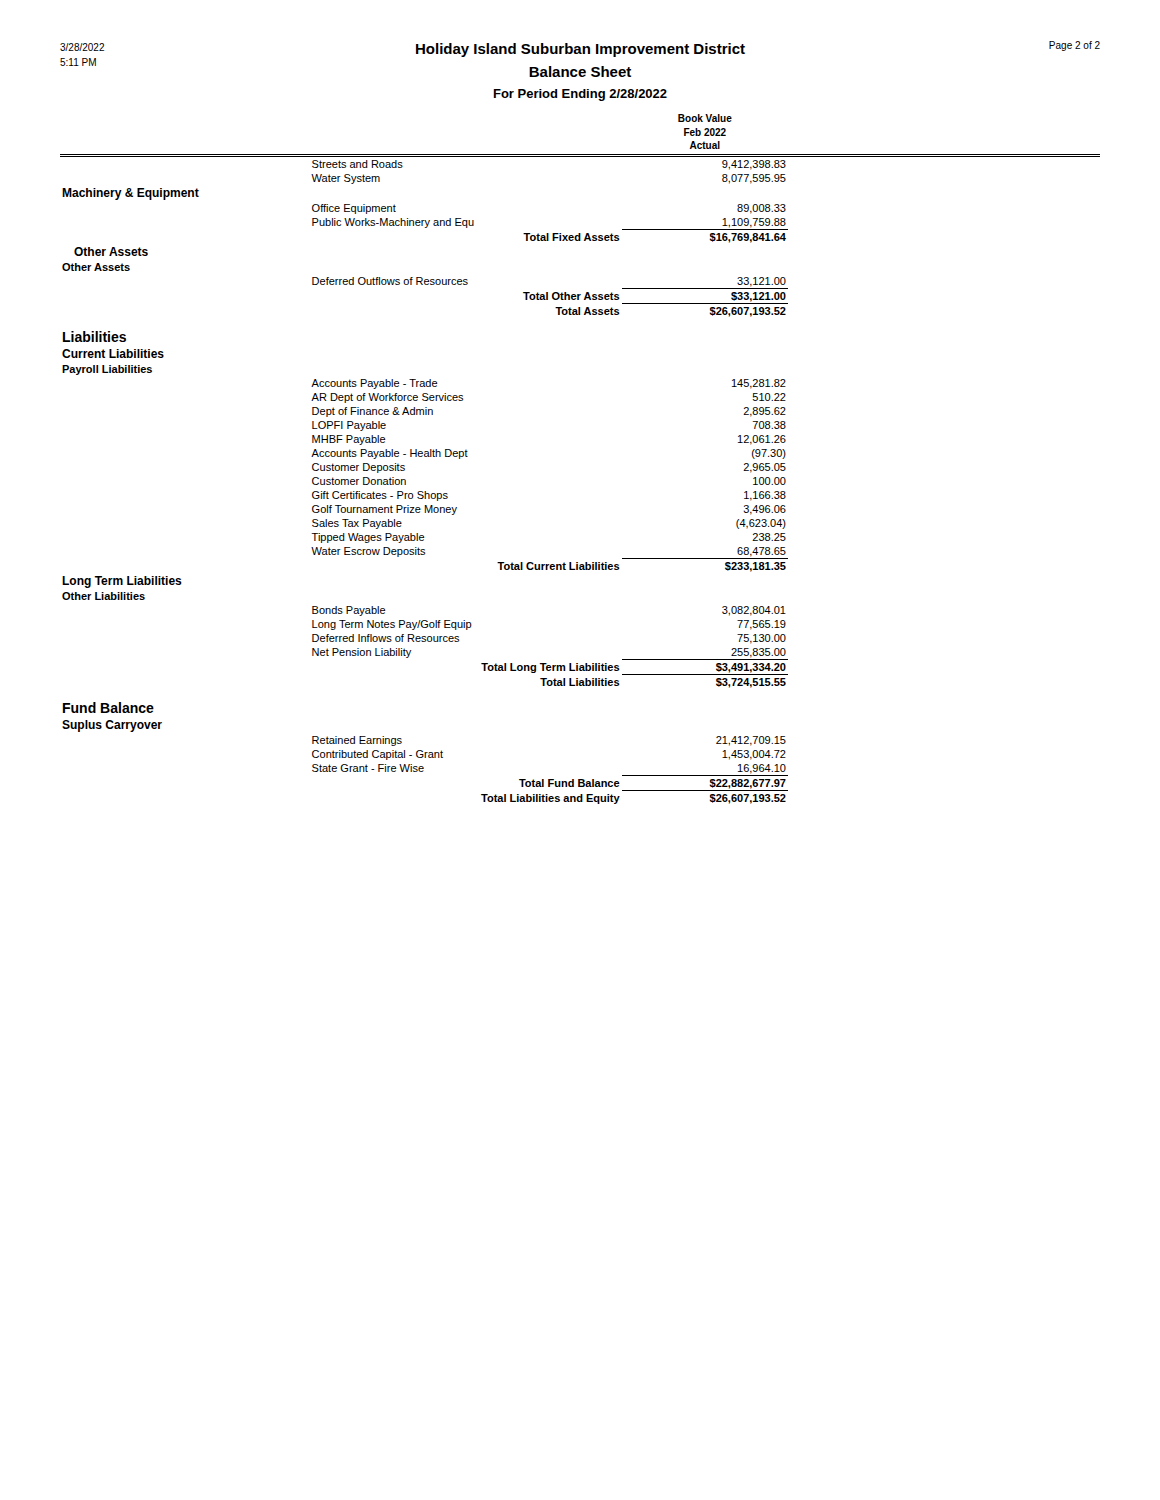3/28/2022
5:11 PM
Page 2 of 2
Holiday Island Suburban Improvement District
Balance Sheet
For Period Ending 2/28/2022
| | | Book Value Feb 2022 Actual | |
| | Streets and Roads | 9,412,398.83 | |
| | Water System | 8,077,595.95 | |
| Machinery & Equipment | | |
| | Office Equipment | 89,008.33 | |
| | Public Works-Machinery and Equ | 1,109,759.88 | |
| | Total Fixed Assets | $16,769,841.64 | |
| Other Assets | | |
| Other Assets | | |
| | Deferred Outflows of Resources | 33,121.00 | |
| | Total Other Assets | $33,121.00 | |
| | Total Assets | $26,607,193.52 | |
| Liabilities | | |
| Current Liabilities | | |
| Payroll Liabilities | | |
| | Accounts Payable - Trade | 145,281.82 | |
| | AR Dept of Workforce Services | 510.22 | |
| | Dept of Finance & Admin | 2,895.62 | |
| | LOPFI Payable | 708.38 | |
| | MHBF Payable | 12,061.26 | |
| | Accounts Payable - Health Dept | (97.30) | |
| | Customer Deposits | 2,965.05 | |
| | Customer Donation | 100.00 | |
| | Gift Certificates - Pro Shops | 1,166.38 | |
| | Golf Tournament Prize Money | 3,496.06 | |
| | Sales Tax Payable | (4,623.04) | |
| | Tipped Wages Payable | 238.25 | |
| | Water Escrow Deposits | 68,478.65 | |
| | Total Current Liabilities | $233,181.35 | |
| Long Term Liabilities | | |
| Other Liabilities | | |
| | Bonds Payable | 3,082,804.01 | |
| | Long Term Notes Pay/Golf Equip | 77,565.19 | |
| | Deferred Inflows of Resources | 75,130.00 | |
| | Net Pension Liability | 255,835.00 | |
| | Total Long Term Liabilities | $3,491,334.20 | |
| | Total Liabilities | $3,724,515.55 | |
| Fund Balance | | |
| Suplus Carryover | | |
| | Retained Earnings | 21,412,709.15 | |
| | Contributed Capital - Grant | 1,453,004.72 | |
| | State Grant - Fire Wise | 16,964.10 | |
| | Total Fund Balance | $22,882,677.97 | |
| | Total Liabilities and Equity | $26,607,193.52 | |